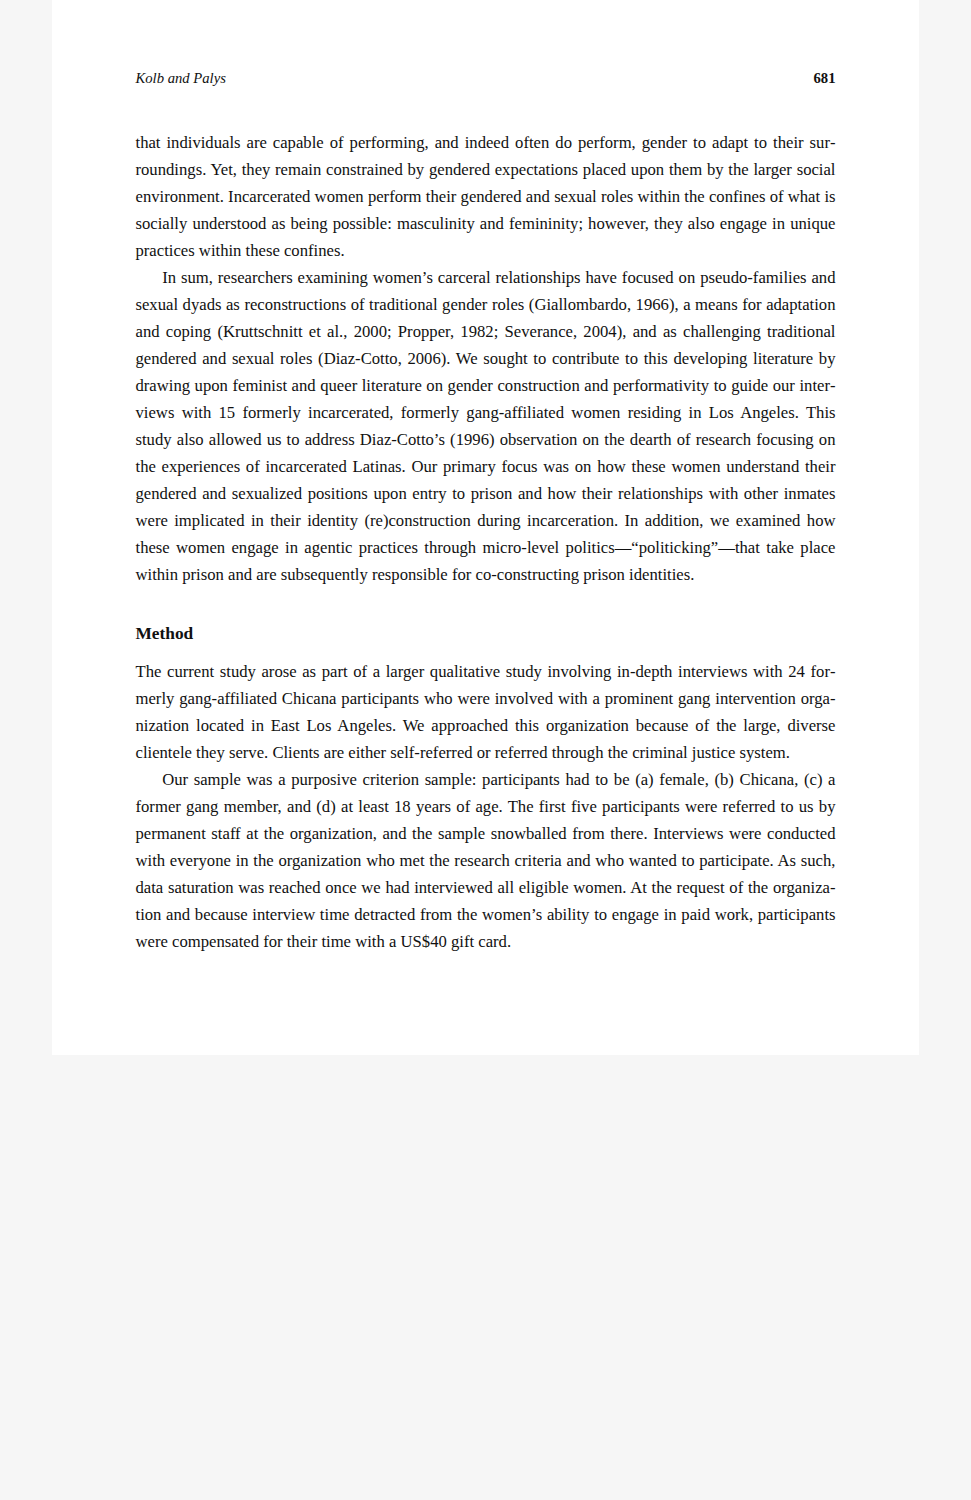Kolb and Palys 681
that individuals are capable of performing, and indeed often do perform, gender to adapt to their surroundings. Yet, they remain constrained by gendered expectations placed upon them by the larger social environment. Incarcerated women perform their gendered and sexual roles within the confines of what is socially understood as being possible: masculinity and femininity; however, they also engage in unique practices within these confines.
In sum, researchers examining women’s carceral relationships have focused on pseudo-families and sexual dyads as reconstructions of traditional gender roles (Giallombardo, 1966), a means for adaptation and coping (Kruttschnitt et al., 2000; Propper, 1982; Severance, 2004), and as challenging traditional gendered and sexual roles (Diaz-Cotto, 2006). We sought to contribute to this developing literature by drawing upon feminist and queer literature on gender construction and performativity to guide our interviews with 15 formerly incarcerated, formerly gang-affiliated women residing in Los Angeles. This study also allowed us to address Diaz-Cotto’s (1996) observation on the dearth of research focusing on the experiences of incarcerated Latinas. Our primary focus was on how these women understand their gendered and sexualized positions upon entry to prison and how their relationships with other inmates were implicated in their identity (re)construction during incarceration. In addition, we examined how these women engage in agentic practices through micro-level politics—“politicking”—that take place within prison and are subsequently responsible for co-constructing prison identities.
Method
The current study arose as part of a larger qualitative study involving in-depth interviews with 24 formerly gang-affiliated Chicana participants who were involved with a prominent gang intervention organization located in East Los Angeles. We approached this organization because of the large, diverse clientele they serve. Clients are either self-referred or referred through the criminal justice system.
Our sample was a purposive criterion sample: participants had to be (a) female, (b) Chicana, (c) a former gang member, and (d) at least 18 years of age. The first five participants were referred to us by permanent staff at the organization, and the sample snowballed from there. Interviews were conducted with everyone in the organization who met the research criteria and who wanted to participate. As such, data saturation was reached once we had interviewed all eligible women. At the request of the organization and because interview time detracted from the women’s ability to engage in paid work, participants were compensated for their time with a US$40 gift card.